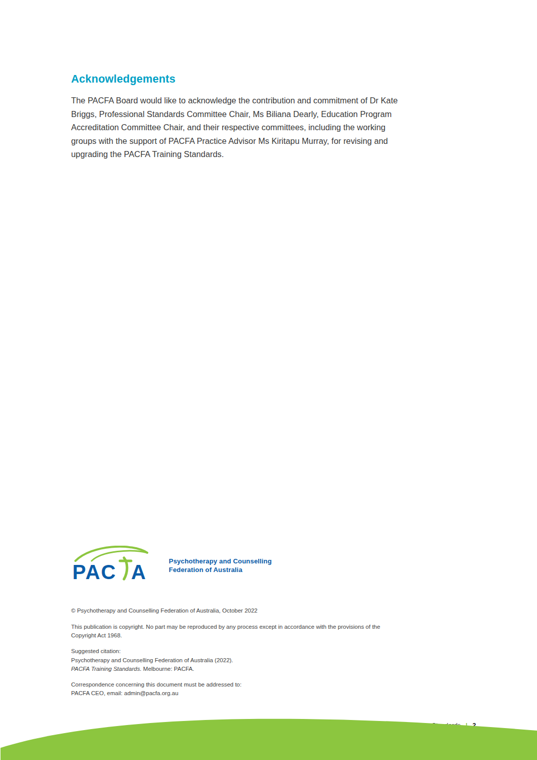Acknowledgements
The PACFA Board would like to acknowledge the contribution and commitment of Dr Kate Briggs, Professional Standards Committee Chair, Ms Biliana Dearly, Education Program Accreditation Committee Chair, and their respective committees, including the working groups with the support of PACFA Practice Advisor Ms Kiritapu Murray, for revising and upgrading the PACFA Training Standards.
PAC A
Psychotherapy and Counselling
Federation of Australia
© Psychotherapy and Counselling Federation of Australia, October 2022
This publication is copyright. No part may be reproduced by any process except in accordance with the provisions of the Copyright Act 1968.
Suggested citation:
Psychotherapy and Counselling Federation of Australia (2022).
PACFA Training Standards. Melbourne: PACFA.
Correspondence concerning this document must be addressed to:
PACFA CEO, email: admin@pacfa.org.au
PACFA Training Standards | 2